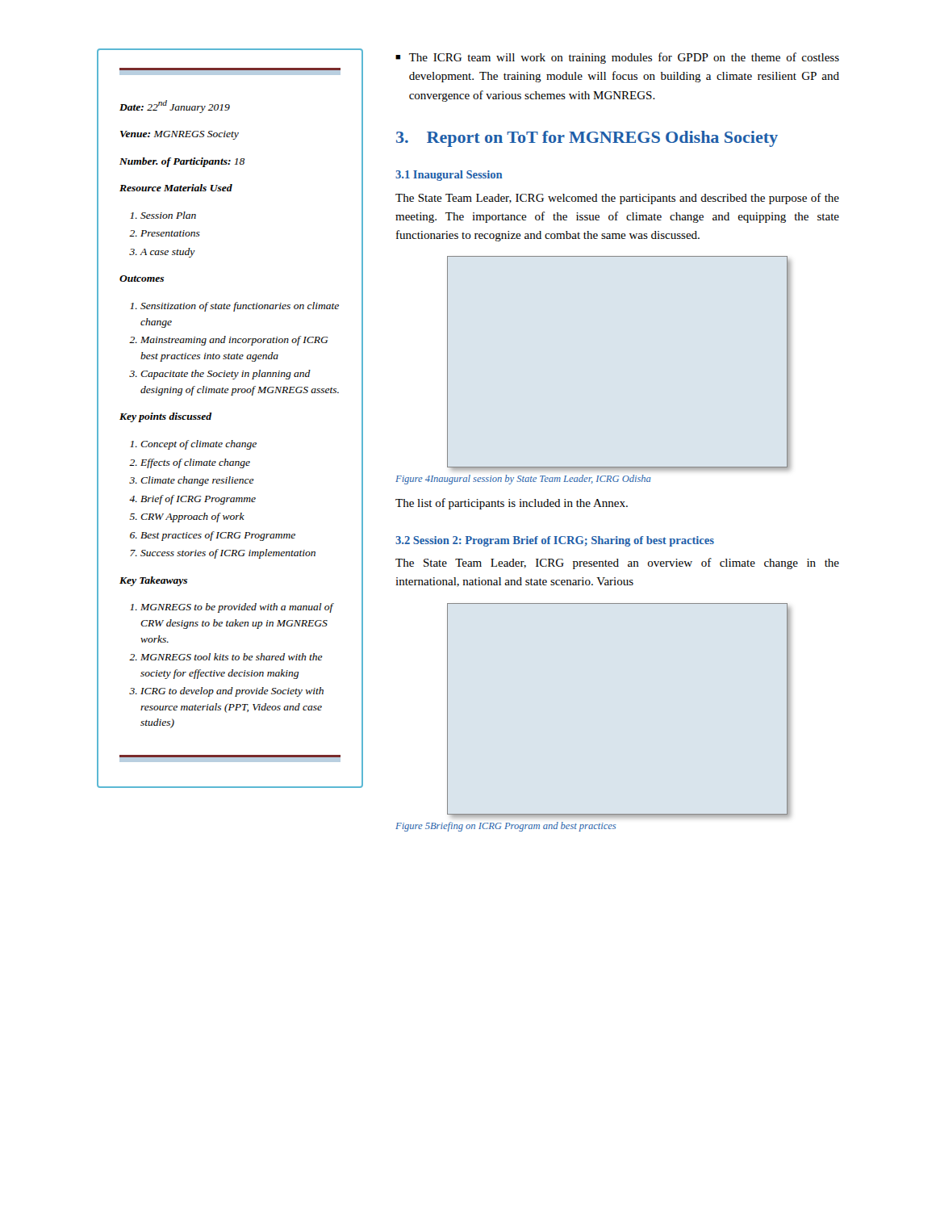Date: 22nd January 2019
Venue: MGNREGS Society
Number. of Participants: 18
Resource Materials Used
Session Plan
Presentations
A case study
Outcomes
Sensitization of state functionaries on climate change
Mainstreaming and incorporation of ICRG best practices into state agenda
Capacitate the Society in planning and designing of climate proof MGNREGS assets.
Key points discussed
Concept of climate change
Effects of climate change
Climate change resilience
Brief of ICRG Programme
CRW Approach of work
Best practices of ICRG Programme
Success stories of ICRG implementation
Key Takeaways
MGNREGS to be provided with a manual of CRW designs to be taken up in MGNREGS works.
MGNREGS tool kits to be shared with the society for effective decision making
ICRG to develop and provide Society with resource materials (PPT, Videos and case studies)
■ The ICRG team will work on training modules for GPDP on the theme of costless development. The training module will focus on building a climate resilient GP and convergence of various schemes with MGNREGS.
3. Report on ToT for MGNREGS Odisha Society
3.1 Inaugural Session
The State Team Leader, ICRG welcomed the participants and described the purpose of the meeting. The importance of the issue of climate change and equipping the state functionaries to recognize and combat the same was discussed.
Figure 4Inaugural session by State Team Leader, ICRG Odisha
The list of participants is included in the Annex.
3.2 Session 2: Program Brief of ICRG; Sharing of best practices
The State Team Leader, ICRG presented an overview of climate change in the international, national and state scenario. Various
Figure 5Briefing on ICRG Program and best practices